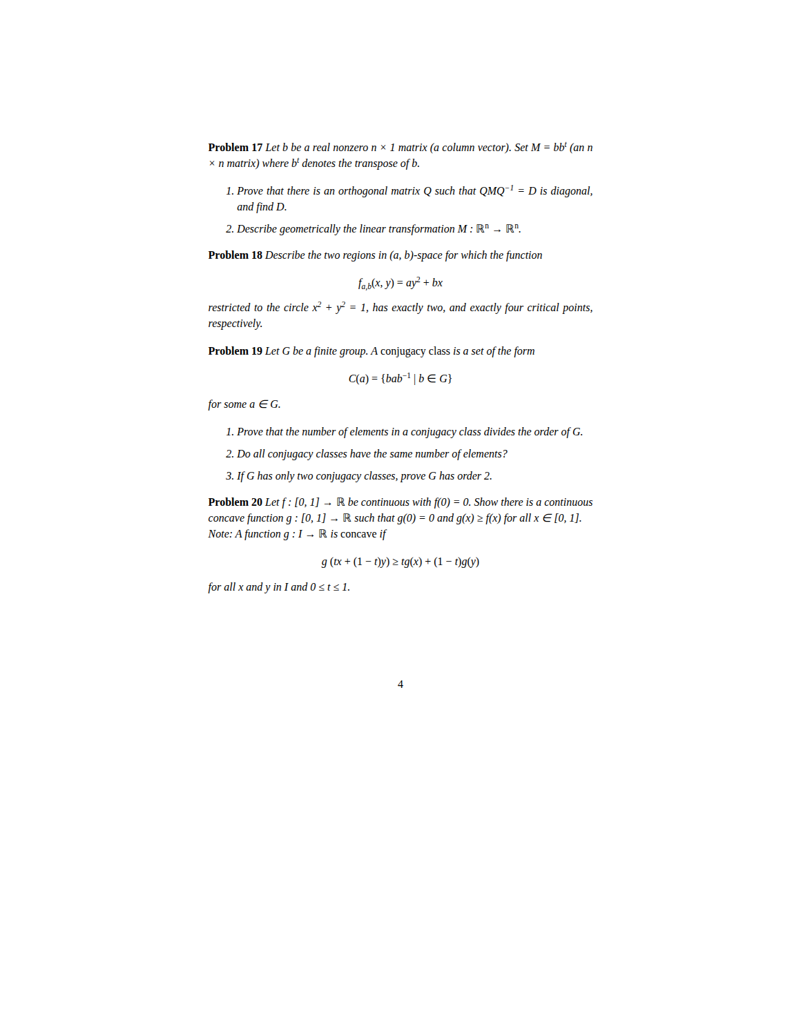Problem 17 Let b be a real nonzero n × 1 matrix (a column vector). Set M = bbt (an n × n matrix) where bt denotes the transpose of b.
Prove that there is an orthogonal matrix Q such that QMQ−1 = D is diagonal, and find D.
Describe geometrically the linear transformation M : ℝn → ℝn.
Problem 18 Describe the two regions in (a, b)-space for which the function
fa,b(x, y) = ay2 + bx
restricted to the circle x2 + y2 = 1, has exactly two, and exactly four critical points, respectively.
Problem 19 Let G be a finite group. A conjugacy class is a set of the form
C(a) = {bab−1 | b ∈ G}
for some a ∈ G.
Prove that the number of elements in a conjugacy class divides the order of G.
Do all conjugacy classes have the same number of elements?
If G has only two conjugacy classes, prove G has order 2.
Problem 20 Let f : [0, 1] → ℝ be continuous with f(0) = 0. Show there is a continuous concave function g : [0, 1] → ℝ such that g(0) = 0 and g(x) ≥ f(x) for all x ∈ [0, 1].
Note: A function g : I → ℝ is concave if
g (tx + (1 − t)y) ≥ tg(x) + (1 − t)g(y)
for all x and y in I and 0 ≤ t ≤ 1.
4